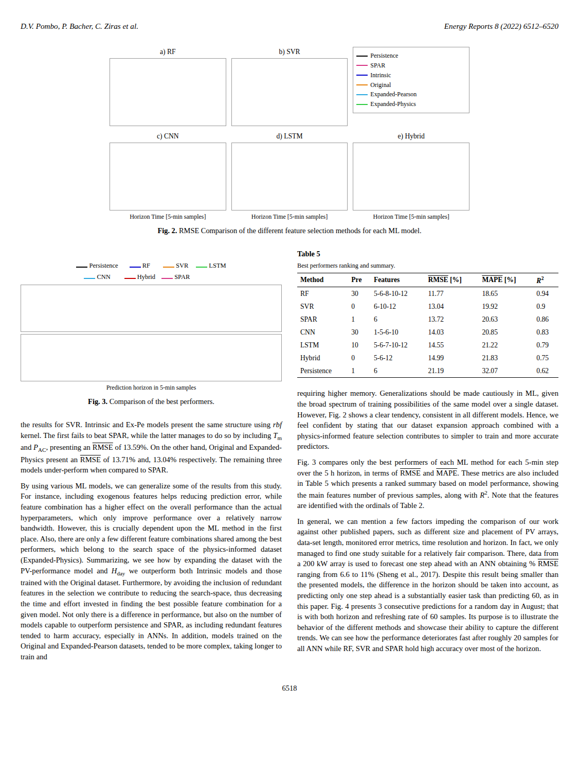D.V. Pombo, P. Bacher, C. Ziras et al. Energy Reports 8 (2022) 6512–6520
a) RF
b) SVR
Persistence
SPAR
Intrinsic
Original
Expanded-Pearson
Expanded-Physics
c) CNN
Horizon Time [5-min samples]
d) LSTM
Horizon Time [5-min samples]
e) Hybrid
Horizon Time [5-min samples]
Fig. 2. RMSE Comparison of the different feature selection methods for each ML model.
Persistence
RF
SVR
LSTM
CNN
Hybrid
SPAR
Prediction horizon in 5-min samples
Fig. 3. Comparison of the best performers.
the results for SVR. Intrinsic and Ex-Pe models present the same structure using rbf kernel. The first fails to beat SPAR, while the latter manages to do so by including Tm and PAC, presenting an RMSE of 13.59%. On the other hand, Original and Expanded-Physics present an RMSE of 13.71% and, 13.04% respectively. The remaining three models under-perform when compared to SPAR.
By using various ML models, we can generalize some of the results from this study. For instance, including exogenous features helps reducing prediction error, while feature combination has a higher effect on the overall performance than the actual hyperparameters, which only improve performance over a relatively narrow bandwidth. However, this is crucially dependent upon the ML method in the first place. Also, there are only a few different feature combinations shared among the best performers, which belong to the search space of the physics-informed dataset (Expanded-Physics). Summarizing, we see how by expanding the dataset with the PV-performance model and Hday we outperform both Intrinsic models and those trained with the Original dataset. Furthermore, by avoiding the inclusion of redundant features in the selection we contribute to reducing the search-space, thus decreasing the time and effort invested in finding the best possible feature combination for a given model. Not only there is a difference in performance, but also on the number of models capable to outperform persistence and SPAR, as including redundant features tended to harm accuracy, especially in ANNs. In addition, models trained on the Original and Expanded-Pearson datasets, tended to be more complex, taking longer to train and
Table 5
Best performers ranking and summary.
| Method | Pre | Features | RMSE [%] | MAPE [%] | R 2 |
| --- | --- | --- | --- | --- | --- |
| RF | 30 | 5-6-8-10-12 | 11.77 | 18.65 | 0.94 |
| SVR | 0 | 6-10-12 | 13.04 | 19.92 | 0.9 |
| SPAR | 1 | 6 | 13.72 | 20.63 | 0.86 |
| CNN | 30 | 1-5-6-10 | 14.03 | 20.85 | 0.83 |
| LSTM | 10 | 5-6-7-10-12 | 14.55 | 21.22 | 0.79 |
| Hybrid | 0 | 5-6-12 | 14.99 | 21.83 | 0.75 |
| Persistence | 1 | 6 | 21.19 | 32.07 | 0.62 |
requiring higher memory. Generalizations should be made cautiously in ML, given the broad spectrum of training possibilities of the same model over a single dataset. However, Fig. 2 shows a clear tendency, consistent in all different models. Hence, we feel confident by stating that our dataset expansion approach combined with a physics-informed feature selection contributes to simpler to train and more accurate predictors.
Fig. 3 compares only the best performers of each ML method for each 5-min step over the 5 h horizon, in terms of RMSE and MAPE. These metrics are also included in Table 5 which presents a ranked summary based on model performance, showing the main features number of previous samples, along with R2. Note that the features are identified with the ordinals of Table 2.
In general, we can mention a few factors impeding the comparison of our work against other published papers, such as different size and placement of PV arrays, data-set length, monitored error metrics, time resolution and horizon. In fact, we only managed to find one study suitable for a relatively fair comparison. There, data from a 200 kW array is used to forecast one step ahead with an ANN obtaining % RMSE ranging from 6.6 to 11% (Sheng et al., 2017). Despite this result being smaller than the presented models, the difference in the horizon should be taken into account, as predicting only one step ahead is a substantially easier task than predicting 60, as in this paper. Fig. 4 presents 3 consecutive predictions for a random day in August; that is with both horizon and refreshing rate of 60 samples. Its purpose is to illustrate the behavior of the different methods and showcase their ability to capture the different trends. We can see how the performance deteriorates fast after roughly 20 samples for all ANN while RF, SVR and SPAR hold high accuracy over most of the horizon.
6518